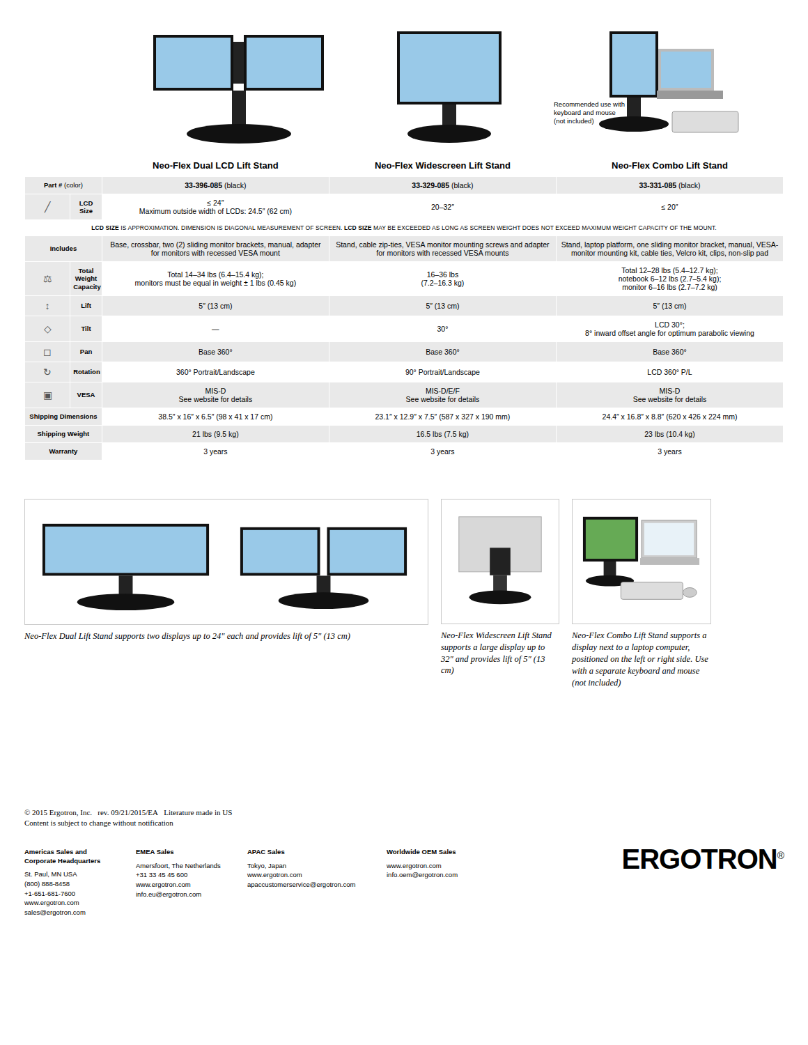Recommended use with keyboard and mouse
(not included)
| | Neo-Flex Dual LCD Lift Stand | Neo-Flex Widescreen Lift Stand | Neo-Flex Combo Lift Stand |
| Part # (color) | 33-396-085 (black) | 33-329-085 (black) | 33-331-085 (black) |
| ╱ | LCD Size | ≤ 24″ Maximum outside width of LCDs: 24.5″ (62 cm) | 20–32″ | ≤ 20″ |
| LCD SIZE IS APPROXIMATION. DIMENSION IS DIAGONAL MEASUREMENT OF SCREEN. LCD SIZE MAY BE EXCEEDED AS LONG AS SCREEN WEIGHT DOES NOT EXCEED MAXIMUM WEIGHT CAPACITY OF THE MOUNT. |
| Includes | Base, crossbar, two (2) sliding monitor brackets, manual, adapter for monitors with recessed VESA mount | Stand, cable zip-ties, VESA monitor mounting screws and adapter for monitors with recessed VESA mounts | Stand, laptop platform, one sliding monitor bracket, manual, VESA-monitor mounting kit, cable ties, Velcro kit, clips, non-slip pad |
| ⚖ | Total Weight Capacity | Total 14–34 lbs (6.4–15.4 kg); monitors must be equal in weight ± 1 lbs (0.45 kg) | 16–36 lbs (7.2–16.3 kg) | Total 12–28 lbs (5.4–12.7 kg); notebook 6–12 lbs (2.7–5.4 kg); monitor 6–16 lbs (2.7–7.2 kg) |
| ↕ | Lift | 5″ (13 cm) | 5″ (13 cm) | 5″ (13 cm) |
| ◇ | Tilt | — | 30° | LCD 30°; 8° inward offset angle for optimum parabolic viewing |
| ◻ | Pan | Base 360° | Base 360° | Base 360° |
| ↻ | Rotation | 360° Portrait/Landscape | 90° Portrait/Landscape | LCD 360° P/L |
| ▣ | VESA | MIS-D See website for details | MIS-D/E/F See website for details | MIS-D See website for details |
| Shipping Dimensions | 38.5″ x 16″ x 6.5″ (98 x 41 x 17 cm) | 23.1″ x 12.9″ x 7.5″ (587 x 327 x 190 mm) | 24.4″ x 16.8″ x 8.8″ (620 x 426 x 224 mm) |
| Shipping Weight | 21 lbs (9.5 kg) | 16.5 lbs (7.5 kg) | 23 lbs (10.4 kg) |
| Warranty | 3 years | 3 years | 3 years |
Neo-Flex Dual Lift Stand supports two displays up to 24" each and provides lift of 5" (13 cm)
Neo-Flex Widescreen Lift Stand supports a large display up to 32″ and provides lift of 5″ (13 cm)
Neo-Flex Combo Lift Stand supports a display next to a laptop computer, positioned on the left or right side. Use with a separate keyboard and mouse (not included)
© 2015 Ergotron, Inc. rev. 09/21/2015/EA Literature made in US
Content is subject to change without notification
Americas Sales and
Corporate Headquarters
St. Paul, MN USA
(800) 888-8458
+1-651-681-7600
www.ergotron.com
sales@ergotron.com
EMEA Sales
Amersfoort, The Netherlands
+31 33 45 45 600
www.ergotron.com
info.eu@ergotron.com
APAC Sales
Tokyo, Japan
www.ergotron.com
apaccustomerservice@ergotron.com
Worldwide OEM Sales
www.ergotron.com
info.oem@ergotron.com
ERGOTRON®